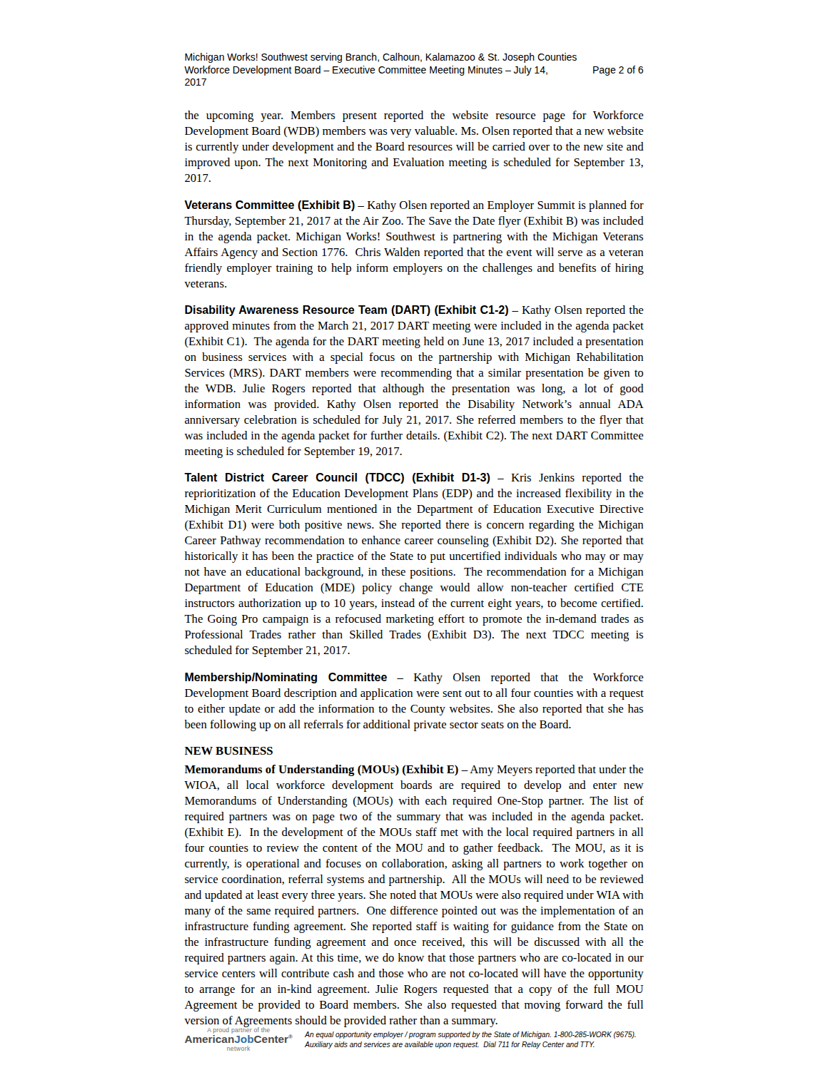Michigan Works! Southwest serving Branch, Calhoun, Kalamazoo & St. Joseph Counties
Workforce Development Board – Executive Committee Meeting Minutes – July 14, 2017
Page 2 of 6
the upcoming year. Members present reported the website resource page for Workforce Development Board (WDB) members was very valuable. Ms. Olsen reported that a new website is currently under development and the Board resources will be carried over to the new site and improved upon. The next Monitoring and Evaluation meeting is scheduled for September 13, 2017.
Veterans Committee (Exhibit B) – Kathy Olsen reported an Employer Summit is planned for Thursday, September 21, 2017 at the Air Zoo. The Save the Date flyer (Exhibit B) was included in the agenda packet. Michigan Works! Southwest is partnering with the Michigan Veterans Affairs Agency and Section 1776. Chris Walden reported that the event will serve as a veteran friendly employer training to help inform employers on the challenges and benefits of hiring veterans.
Disability Awareness Resource Team (DART) (Exhibit C1-2) – Kathy Olsen reported the approved minutes from the March 21, 2017 DART meeting were included in the agenda packet (Exhibit C1). The agenda for the DART meeting held on June 13, 2017 included a presentation on business services with a special focus on the partnership with Michigan Rehabilitation Services (MRS). DART members were recommending that a similar presentation be given to the WDB. Julie Rogers reported that although the presentation was long, a lot of good information was provided. Kathy Olsen reported the Disability Network’s annual ADA anniversary celebration is scheduled for July 21, 2017. She referred members to the flyer that was included in the agenda packet for further details. (Exhibit C2). The next DART Committee meeting is scheduled for September 19, 2017.
Talent District Career Council (TDCC) (Exhibit D1-3) – Kris Jenkins reported the reprioritization of the Education Development Plans (EDP) and the increased flexibility in the Michigan Merit Curriculum mentioned in the Department of Education Executive Directive (Exhibit D1) were both positive news. She reported there is concern regarding the Michigan Career Pathway recommendation to enhance career counseling (Exhibit D2). She reported that historically it has been the practice of the State to put uncertified individuals who may or may not have an educational background, in these positions. The recommendation for a Michigan Department of Education (MDE) policy change would allow non-teacher certified CTE instructors authorization up to 10 years, instead of the current eight years, to become certified. The Going Pro campaign is a refocused marketing effort to promote the in-demand trades as Professional Trades rather than Skilled Trades (Exhibit D3). The next TDCC meeting is scheduled for September 21, 2017.
Membership/Nominating Committee – Kathy Olsen reported that the Workforce Development Board description and application were sent out to all four counties with a request to either update or add the information to the County websites. She also reported that she has been following up on all referrals for additional private sector seats on the Board.
NEW BUSINESS
Memorandums of Understanding (MOUs) (Exhibit E) – Amy Meyers reported that under the WIOA, all local workforce development boards are required to develop and enter new Memorandums of Understanding (MOUs) with each required One-Stop partner. The list of required partners was on page two of the summary that was included in the agenda packet. (Exhibit E). In the development of the MOUs staff met with the local required partners in all four counties to review the content of the MOU and to gather feedback. The MOU, as it is currently, is operational and focuses on collaboration, asking all partners to work together on service coordination, referral systems and partnership. All the MOUs will need to be reviewed and updated at least every three years. She noted that MOUs were also required under WIA with many of the same required partners. One difference pointed out was the implementation of an infrastructure funding agreement. She reported staff is waiting for guidance from the State on the infrastructure funding agreement and once received, this will be discussed with all the required partners again. At this time, we do know that those partners who are co-located in our service centers will contribute cash and those who are not co-located will have the opportunity to arrange for an in-kind agreement. Julie Rogers requested that a copy of the full MOU Agreement be provided to Board members. She also requested that moving forward the full version of Agreements should be provided rather than a summary.
A proud partner of the
AmericanJob Center®
network
An equal opportunity employer / program supported by the State of Michigan. 1-800-285-WORK (9675).
Auxiliary aids and services are available upon request. Dial 711 for Relay Center and TTY.